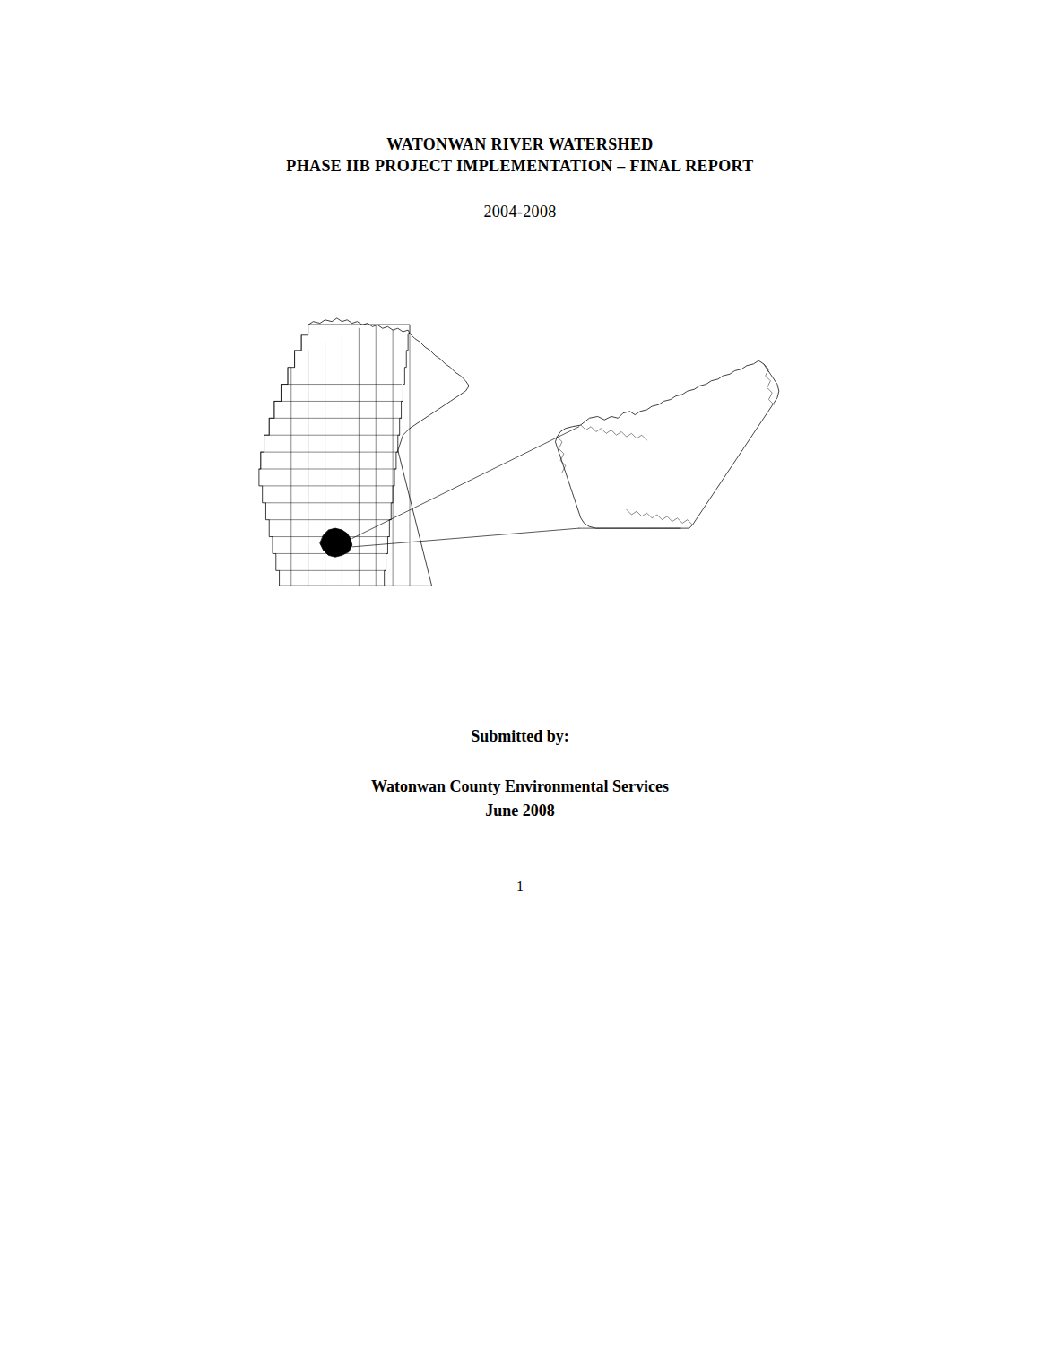WATONWAN RIVER WATERSHED
PHASE IIB PROJECT IMPLEMENTATION – FINAL REPORT
2004-2008
Submitted by:
Watonwan County Environmental Services
June 2008
1